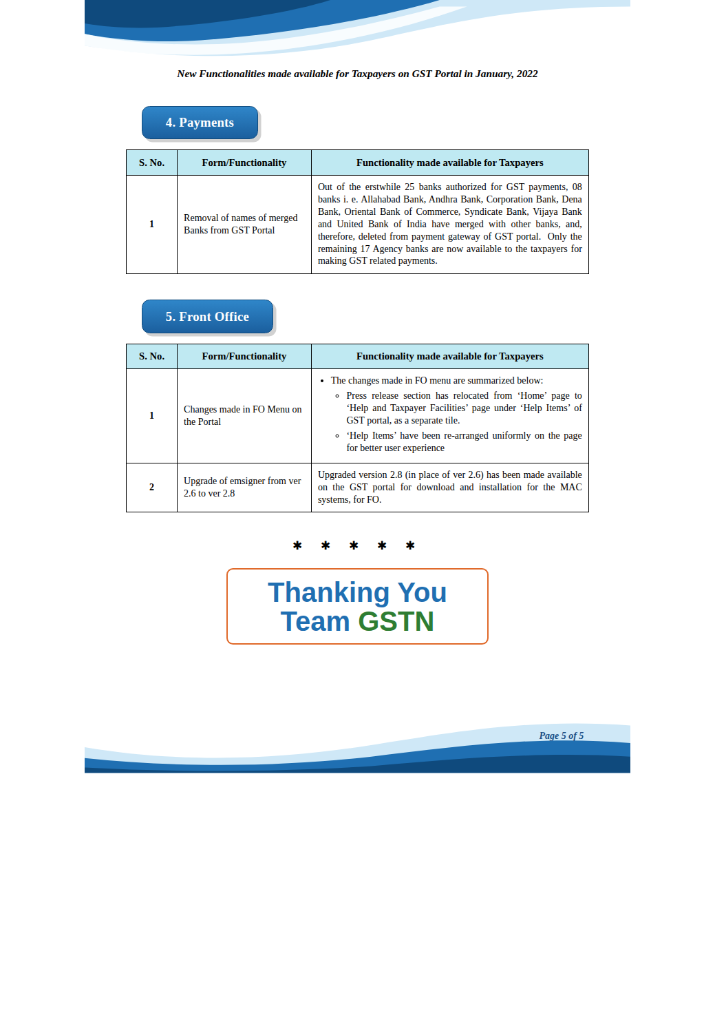New Functionalities made available for Taxpayers on GST Portal in January, 2022
4. Payments
| S. No. | Form/Functionality | Functionality made available for Taxpayers |
| --- | --- | --- |
| 1 | Removal of names of merged Banks from GST Portal | Out of the erstwhile 25 banks authorized for GST payments, 08 banks i. e. Allahabad Bank, Andhra Bank, Corporation Bank, Dena Bank, Oriental Bank of Commerce, Syndicate Bank, Vijaya Bank and United Bank of India have merged with other banks, and, therefore, deleted from payment gateway of GST portal. Only the remaining 17 Agency banks are now available to the taxpayers for making GST related payments. |
5. Front Office
| S. No. | Form/Functionality | Functionality made available for Taxpayers |
| --- | --- | --- |
| 1 | Changes made in FO Menu on the Portal | The changes made in FO menu are summarized below: Press release section has relocated from ‘Home’ page to ‘Help and Taxpayer Facilities’ page under ‘Help Items’ of GST portal, as a separate tile. ‘Help Items’ have been re-arranged uniformly on the page for better user experience |
| 2 | Upgrade of emsigner from ver 2.6 to ver 2.8 | Upgraded version 2.8 (in place of ver 2.6) has been made available on the GST portal for download and installation for the MAC systems, for FO. |
✱ ✱ ✱ ✱ ✱
Thanking You Team GSTN
Page 5 of 5